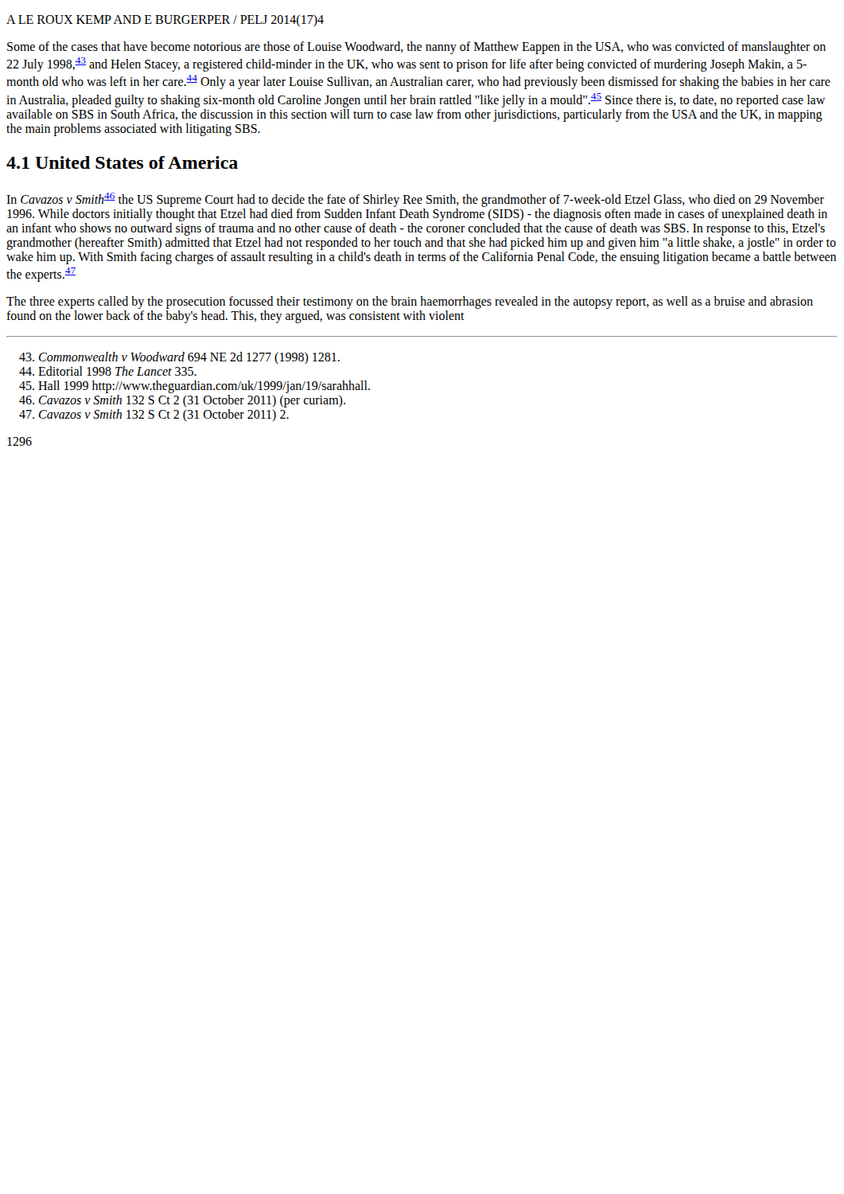A LE ROUX KEMP AND E BURGERPER / PELJ 2014(17)4
Some of the cases that have become notorious are those of Louise Woodward, the nanny of Matthew Eappen in the USA, who was convicted of manslaughter on 22 July 1998,43 and Helen Stacey, a registered child-minder in the UK, who was sent to prison for life after being convicted of murdering Joseph Makin, a 5-month old who was left in her care.44 Only a year later Louise Sullivan, an Australian carer, who had previously been dismissed for shaking the babies in her care in Australia, pleaded guilty to shaking six-month old Caroline Jongen until her brain rattled "like jelly in a mould".45 Since there is, to date, no reported case law available on SBS in South Africa, the discussion in this section will turn to case law from other jurisdictions, particularly from the USA and the UK, in mapping the main problems associated with litigating SBS.
4.1 United States of America
In Cavazos v Smith46 the US Supreme Court had to decide the fate of Shirley Ree Smith, the grandmother of 7-week-old Etzel Glass, who died on 29 November 1996. While doctors initially thought that Etzel had died from Sudden Infant Death Syndrome (SIDS) - the diagnosis often made in cases of unexplained death in an infant who shows no outward signs of trauma and no other cause of death - the coroner concluded that the cause of death was SBS. In response to this, Etzel's grandmother (hereafter Smith) admitted that Etzel had not responded to her touch and that she had picked him up and given him "a little shake, a jostle" in order to wake him up. With Smith facing charges of assault resulting in a child's death in terms of the California Penal Code, the ensuing litigation became a battle between the experts.47
The three experts called by the prosecution focussed their testimony on the brain haemorrhages revealed in the autopsy report, as well as a bruise and abrasion found on the lower back of the baby's head. This, they argued, was consistent with violent
Commonwealth v Woodward 694 NE 2d 1277 (1998) 1281.
Editorial 1998 The Lancet 335.
Hall 1999 http://www.theguardian.com/uk/1999/jan/19/sarahhall.
Cavazos v Smith 132 S Ct 2 (31 October 2011) (per curiam).
Cavazos v Smith 132 S Ct 2 (31 October 2011) 2.
1296